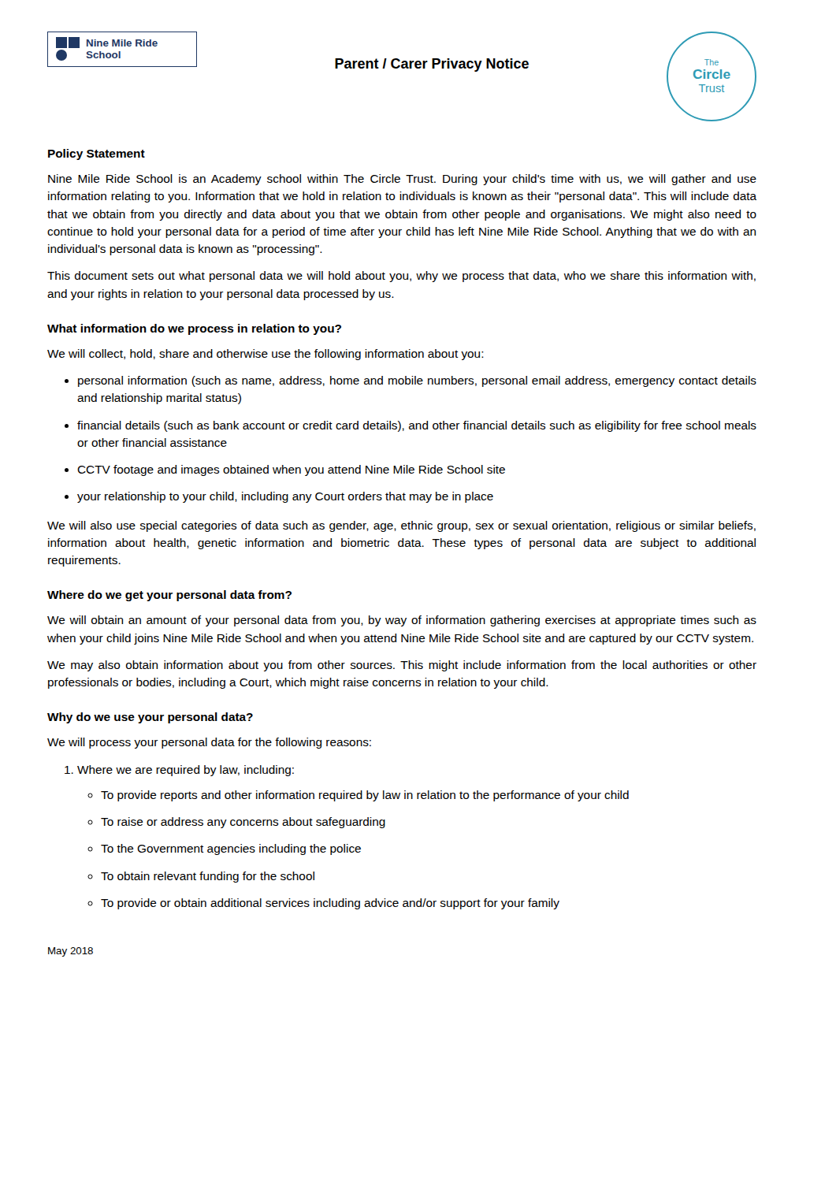Nine Mile Ride
School
Parent / Carer Privacy Notice
The Circle Trust
Policy Statement
Nine Mile Ride School is an Academy school within The Circle Trust. During your child's time with us, we will gather and use information relating to you. Information that we hold in relation to individuals is known as their "personal data". This will include data that we obtain from you directly and data about you that we obtain from other people and organisations. We might also need to continue to hold your personal data for a period of time after your child has left Nine Mile Ride School. Anything that we do with an individual's personal data is known as "processing".
This document sets out what personal data we will hold about you, why we process that data, who we share this information with, and your rights in relation to your personal data processed by us.
What information do we process in relation to you?
We will collect, hold, share and otherwise use the following information about you:
personal information (such as name, address, home and mobile numbers, personal email address, emergency contact details and relationship marital status)
financial details (such as bank account or credit card details), and other financial details such as eligibility for free school meals or other financial assistance
CCTV footage and images obtained when you attend Nine Mile Ride School site
your relationship to your child, including any Court orders that may be in place
We will also use special categories of data such as gender, age, ethnic group, sex or sexual orientation, religious or similar beliefs, information about health, genetic information and biometric data. These types of personal data are subject to additional requirements.
Where do we get your personal data from?
We will obtain an amount of your personal data from you, by way of information gathering exercises at appropriate times such as when your child joins Nine Mile Ride School and when you attend Nine Mile Ride School site and are captured by our CCTV system.
We may also obtain information about you from other sources. This might include information from the local authorities or other professionals or bodies, including a Court, which might raise concerns in relation to your child.
Why do we use your personal data?
We will process your personal data for the following reasons:
Where we are required by law, including:
To provide reports and other information required by law in relation to the performance of your child
To raise or address any concerns about safeguarding
To the Government agencies including the police
To obtain relevant funding for the school
To provide or obtain additional services including advice and/or support for your family
May 2018